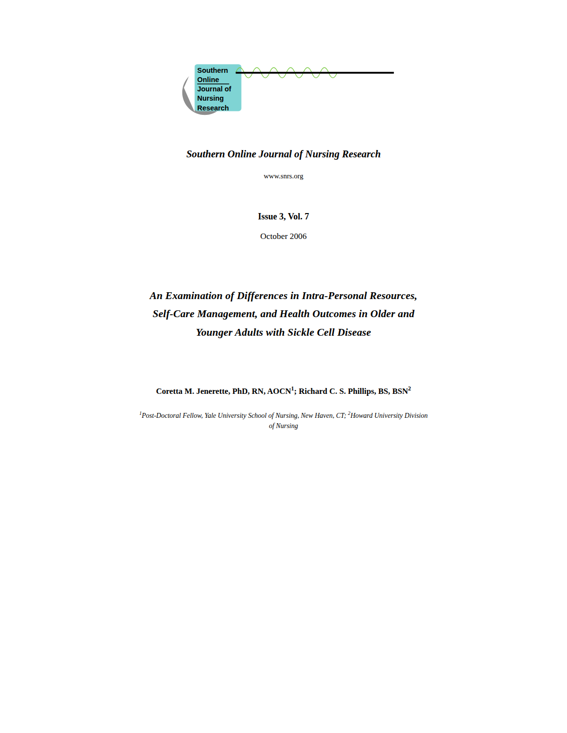Southern Online Journal of Nursing Research
Southern Online Journal of Nursing Research
www.snrs.org
Issue 3, Vol. 7
October 2006
An Examination of Differences in Intra-Personal Resources, Self-Care Management, and Health Outcomes in Older and Younger Adults with Sickle Cell Disease
Coretta M. Jenerette, PhD, RN, AOCN1; Richard C. S. Phillips, BS, BSN2
1Post-Doctoral Fellow, Yale University School of Nursing, New Haven, CT; 2Howard University Division of Nursing